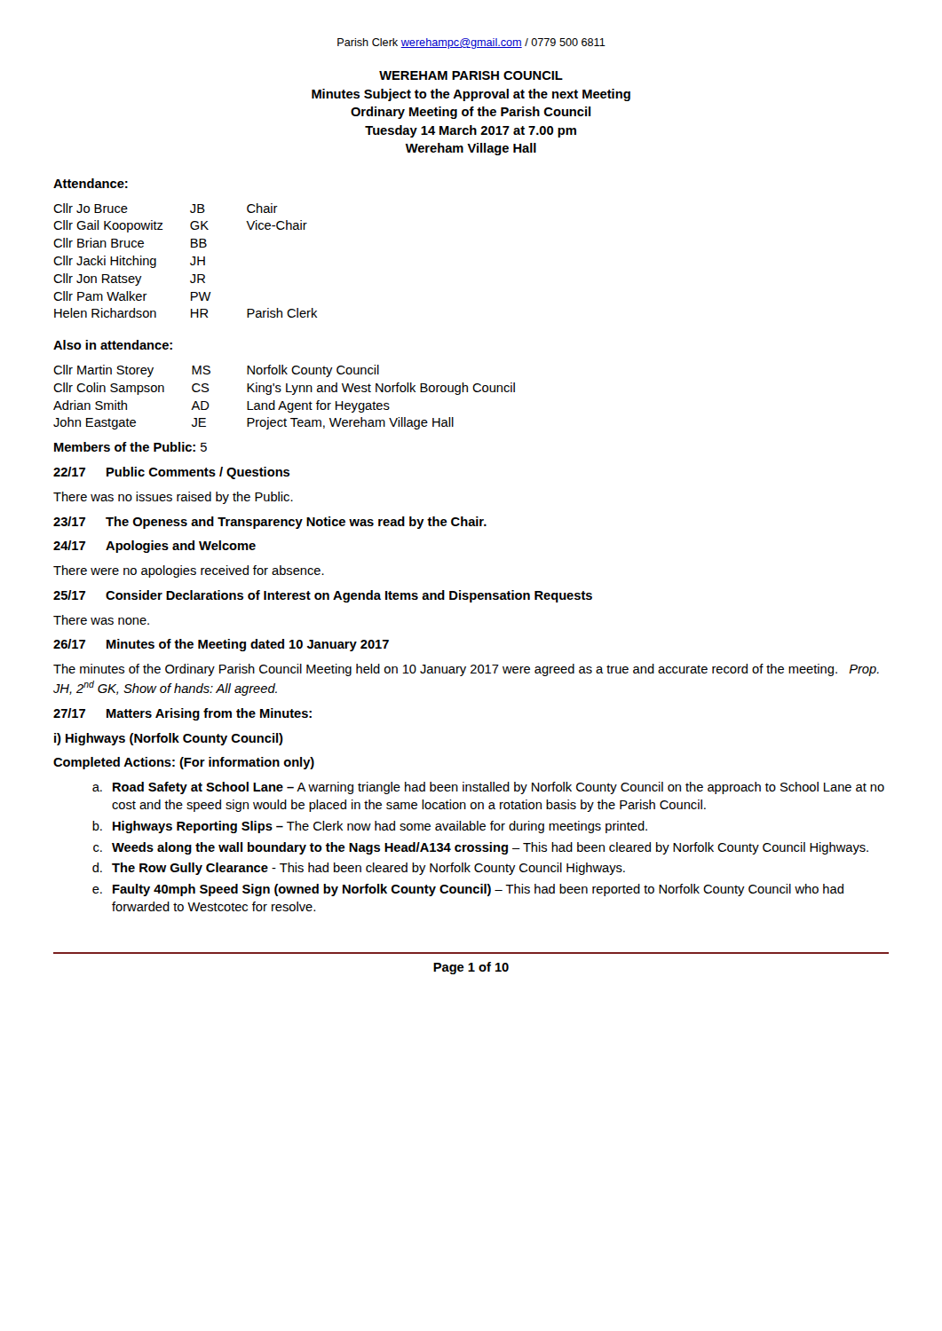Parish Clerk werehampc@gmail.com / 0779 500 6811
WEREHAM PARISH COUNCIL
Minutes Subject to the Approval at the next Meeting
Ordinary Meeting of the Parish Council
Tuesday 14 March 2017 at 7.00 pm
Wereham Village Hall
Attendance:
| Cllr Jo Bruce | JB | Chair |
| Cllr Gail Koopowitz | GK | Vice-Chair |
| Cllr Brian Bruce | BB | |
| Cllr Jacki Hitching | JH | |
| Cllr Jon Ratsey | JR | |
| Cllr Pam Walker | PW | |
| Helen Richardson | HR | Parish Clerk |
Also in attendance:
| Cllr Martin Storey | MS | Norfolk County Council |
| Cllr Colin Sampson | CS | King's Lynn and West Norfolk Borough Council |
| Adrian Smith | AD | Land Agent for Heygates |
| John Eastgate | JE | Project Team, Wereham Village Hall |
Members of the Public: 5
22/17 Public Comments / Questions
There was no issues raised by the Public.
23/17 The Openess and Transparency Notice was read by the Chair.
24/17 Apologies and Welcome
There were no apologies received for absence.
25/17 Consider Declarations of Interest on Agenda Items and Dispensation Requests
There was none.
26/17 Minutes of the Meeting dated 10 January 2017
The minutes of the Ordinary Parish Council Meeting held on 10 January 2017 were agreed as a true and accurate record of the meeting. Prop. JH, 2nd GK, Show of hands: All agreed.
27/17 Matters Arising from the Minutes:
i) Highways (Norfolk County Council)
Completed Actions: (For information only)
Road Safety at School Lane – A warning triangle had been installed by Norfolk County Council on the approach to School Lane at no cost and the speed sign would be placed in the same location on a rotation basis by the Parish Council.
Highways Reporting Slips – The Clerk now had some available for during meetings printed.
Weeds along the wall boundary to the Nags Head/A134 crossing – This had been cleared by Norfolk County Council Highways.
The Row Gully Clearance - This had been cleared by Norfolk County Council Highways.
Faulty 40mph Speed Sign (owned by Norfolk County Council) – This had been reported to Norfolk County Council who had forwarded to Westcotec for resolve.
Page 1 of 10